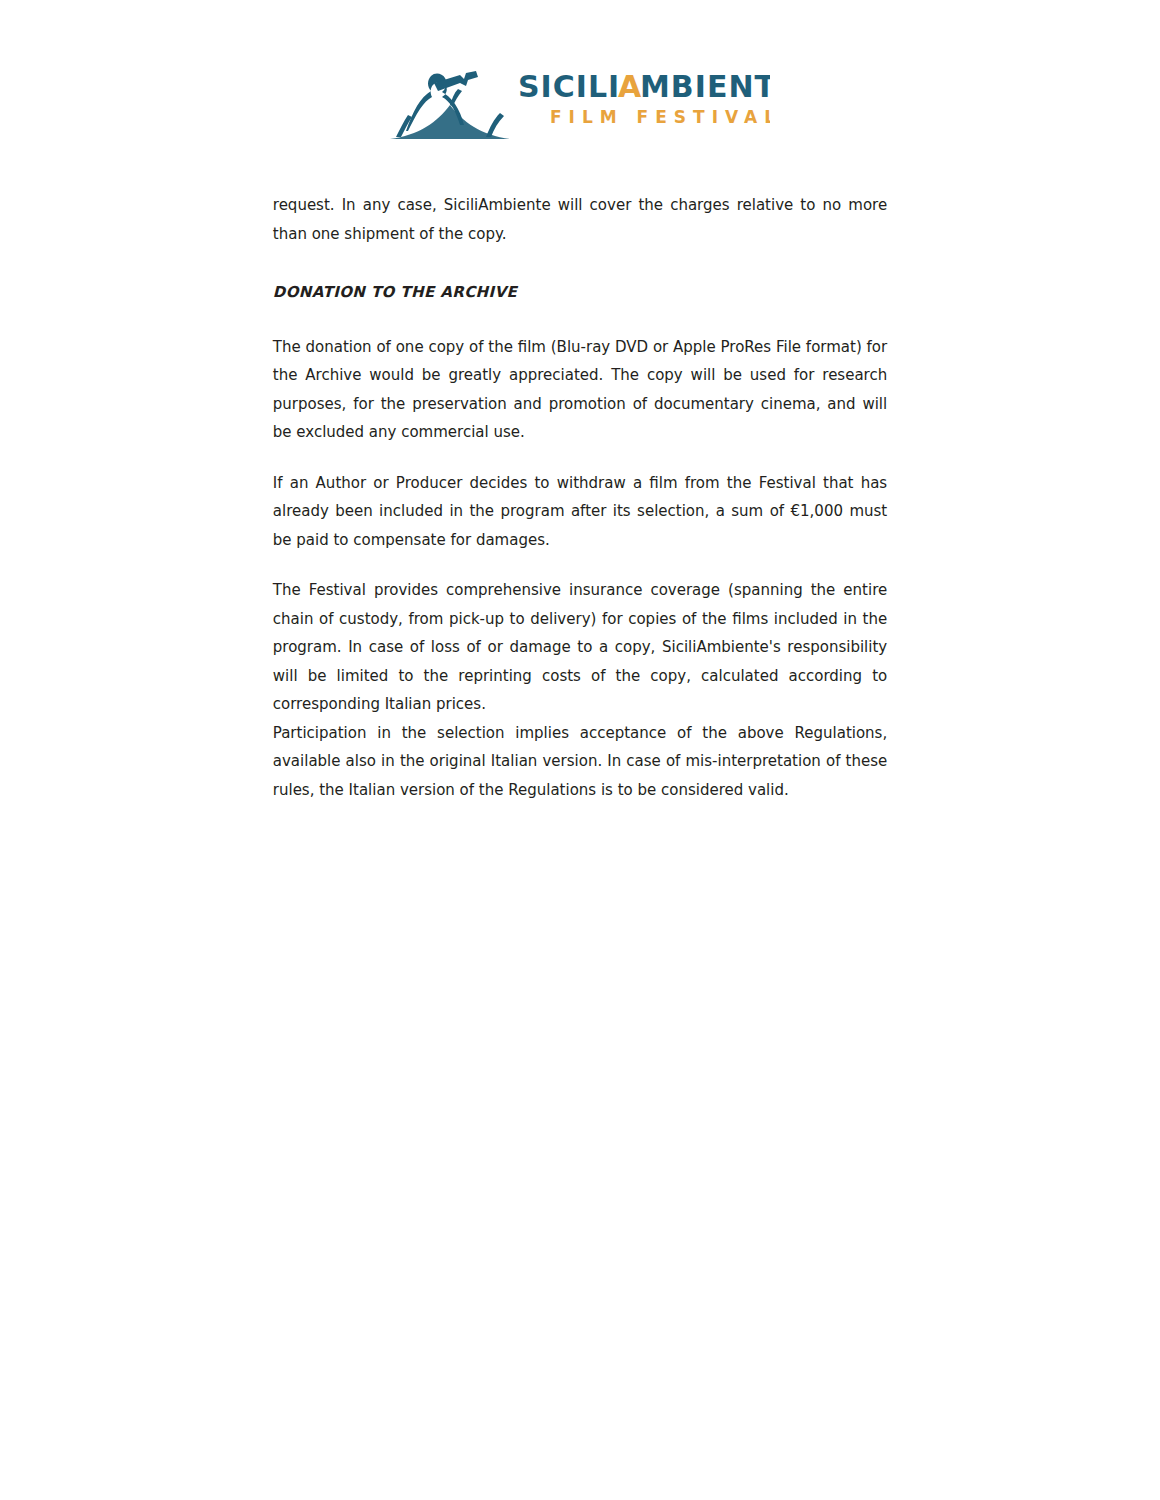SICILI A MBIENTE FILM FESTIVAL
request. In any case, SiciliAmbiente will cover the charges relative to no more than one shipment of the copy.
DONATION TO THE ARCHIVE
The donation of one copy of the film (Blu-ray DVD or Apple ProRes File format) for the Archive would be greatly appreciated. The copy will be used for research purposes, for the preservation and promotion of documentary cinema, and will be excluded any commercial use.
If an Author or Producer decides to withdraw a film from the Festival that has already been included in the program after its selection, a sum of €1,000 must be paid to compensate for damages.
The Festival provides comprehensive insurance coverage (spanning the entire chain of custody, from pick-up to delivery) for copies of the films included in the program. In case of loss of or damage to a copy, SiciliAmbiente's responsibility will be limited to the reprinting costs of the copy, calculated according to corresponding Italian prices.
Participation in the selection implies acceptance of the above Regulations, available also in the original Italian version. In case of mis-interpretation of these rules, the Italian version of the Regulations is to be considered valid.